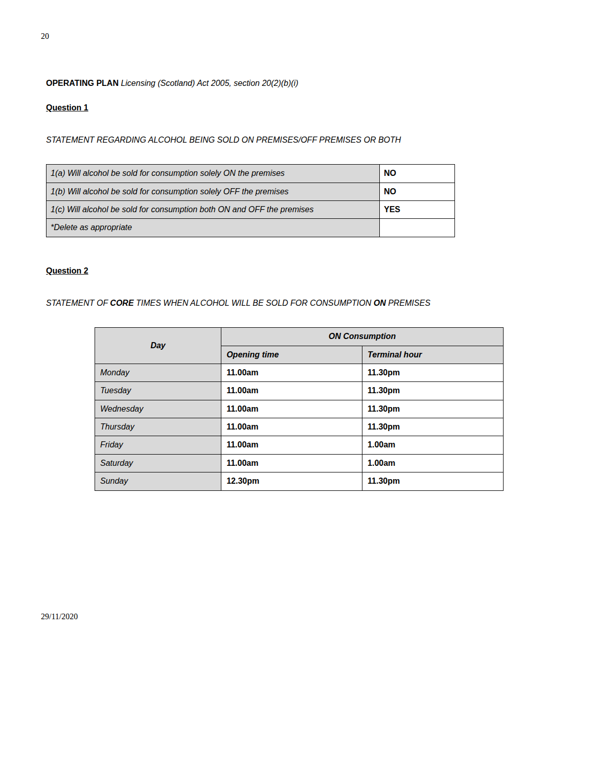20
OPERATING PLAN Licensing (Scotland) Act 2005, section 20(2)(b)(i)
Question 1
STATEMENT REGARDING ALCOHOL BEING SOLD ON PREMISES/OFF PREMISES OR BOTH
| 1(a) Will alcohol be sold for consumption solely ON the premises | NO |
| 1(b) Will alcohol be sold for consumption solely OFF the premises | NO |
| 1(c) Will alcohol be sold for consumption both ON and OFF the premises | YES |
| *Delete as appropriate | |
Question 2
STATEMENT OF CORE TIMES WHEN ALCOHOL WILL BE SOLD FOR CONSUMPTION ON PREMISES
| Day | ON Consumption |
| --- | --- |
| Opening time | Terminal hour |
| Monday | 11.00am | 11.30pm |
| Tuesday | 11.00am | 11.30pm |
| Wednesday | 11.00am | 11.30pm |
| Thursday | 11.00am | 11.30pm |
| Friday | 11.00am | 1.00am |
| Saturday | 11.00am | 1.00am |
| Sunday | 12.30pm | 11.30pm |
29/11/2020